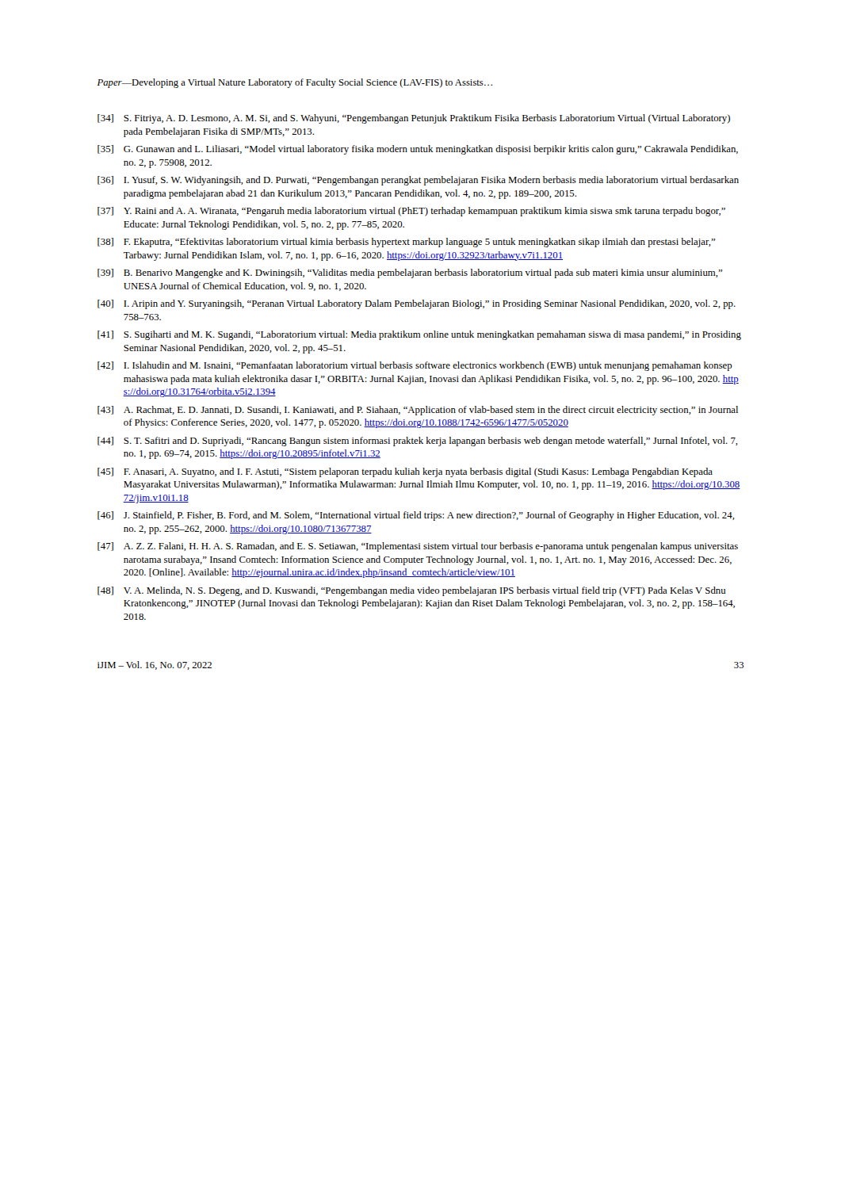Paper—Developing a Virtual Nature Laboratory of Faculty Social Science (LAV-FIS) to Assists…
[34] S. Fitriya, A. D. Lesmono, A. M. Si, and S. Wahyuni, “Pengembangan Petunjuk Praktikum Fisika Berbasis Laboratorium Virtual (Virtual Laboratory) pada Pembelajaran Fisika di SMP/MTs,” 2013.
[35] G. Gunawan and L. Liliasari, “Model virtual laboratory fisika modern untuk meningkatkan disposisi berpikir kritis calon guru,” Cakrawala Pendidikan, no. 2, p. 75908, 2012.
[36] I. Yusuf, S. W. Widyaningsih, and D. Purwati, “Pengembangan perangkat pembelajaran Fisika Modern berbasis media laboratorium virtual berdasarkan paradigma pembelajaran abad 21 dan Kurikulum 2013,” Pancaran Pendidikan, vol. 4, no. 2, pp. 189–200, 2015.
[37] Y. Raini and A. A. Wiranata, “Pengaruh media laboratorium virtual (PhET) terhadap kemampuan praktikum kimia siswa smk taruna terpadu bogor,” Educate: Jurnal Teknologi Pendidikan, vol. 5, no. 2, pp. 77–85, 2020.
[38] F. Ekaputra, “Efektivitas laboratorium virtual kimia berbasis hypertext markup language 5 untuk meningkatkan sikap ilmiah dan prestasi belajar,” Tarbawy: Jurnal Pendidikan Islam, vol. 7, no. 1, pp. 6–16, 2020. https://doi.org/10.32923/tarbawy.v7i1.1201
[39] B. Benarivo Mangengke and K. Dwiningsih, “Validitas media pembelajaran berbasis laboratorium virtual pada sub materi kimia unsur aluminium,” UNESA Journal of Chemical Education, vol. 9, no. 1, 2020.
[40] I. Aripin and Y. Suryaningsih, “Peranan Virtual Laboratory Dalam Pembelajaran Biologi,” in Prosiding Seminar Nasional Pendidikan, 2020, vol. 2, pp. 758–763.
[41] S. Sugiharti and M. K. Sugandi, “Laboratorium virtual: Media praktikum online untuk meningkatkan pemahaman siswa di masa pandemi,” in Prosiding Seminar Nasional Pendidikan, 2020, vol. 2, pp. 45–51.
[42] I. Islahudin and M. Isnaini, “Pemanfaatan laboratorium virtual berbasis software electronics workbench (EWB) untuk menunjang pemahaman konsep mahasiswa pada mata kuliah elektronika dasar I,” ORBITA: Jurnal Kajian, Inovasi dan Aplikasi Pendidikan Fisika, vol. 5, no. 2, pp. 96–100, 2020. https://doi.org/10.31764/orbita.v5i2.1394
[43] A. Rachmat, E. D. Jannati, D. Susandi, I. Kaniawati, and P. Siahaan, “Application of vlab-based stem in the direct circuit electricity section,” in Journal of Physics: Conference Series, 2020, vol. 1477, p. 052020. https://doi.org/10.1088/1742-6596/1477/5/052020
[44] S. T. Safitri and D. Supriyadi, “Rancang Bangun sistem informasi praktek kerja lapangan berbasis web dengan metode waterfall,” Jurnal Infotel, vol. 7, no. 1, pp. 69–74, 2015. https://doi.org/10.20895/infotel.v7i1.32
[45] F. Anasari, A. Suyatno, and I. F. Astuti, “Sistem pelaporan terpadu kuliah kerja nyata berbasis digital (Studi Kasus: Lembaga Pengabdian Kepada Masyarakat Universitas Mulawarman),” Informatika Mulawarman: Jurnal Ilmiah Ilmu Komputer, vol. 10, no. 1, pp. 11–19, 2016. https://doi.org/10.30872/jim.v10i1.18
[46] J. Stainfield, P. Fisher, B. Ford, and M. Solem, “International virtual field trips: A new direction?,” Journal of Geography in Higher Education, vol. 24, no. 2, pp. 255–262, 2000. https://doi.org/10.1080/713677387
[47] A. Z. Z. Falani, H. H. A. S. Ramadan, and E. S. Setiawan, “Implementasi sistem virtual tour berbasis e-panorama untuk pengenalan kampus universitas narotama surabaya,” Insand Comtech: Information Science and Computer Technology Journal, vol. 1, no. 1, Art. no. 1, May 2016, Accessed: Dec. 26, 2020. [Online]. Available: http://ejournal.unira.ac.id/index.php/insand_comtech/article/view/101
[48] V. A. Melinda, N. S. Degeng, and D. Kuswandi, “Pengembangan media video pembelajaran IPS berbasis virtual field trip (VFT) Pada Kelas V Sdnu Kratonkencong,” JINOTEP (Jurnal Inovasi dan Teknologi Pembelajaran): Kajian dan Riset Dalam Teknologi Pembelajaran, vol. 3, no. 2, pp. 158–164, 2018.
iJIM ‒ Vol. 16, No. 07, 2022 33